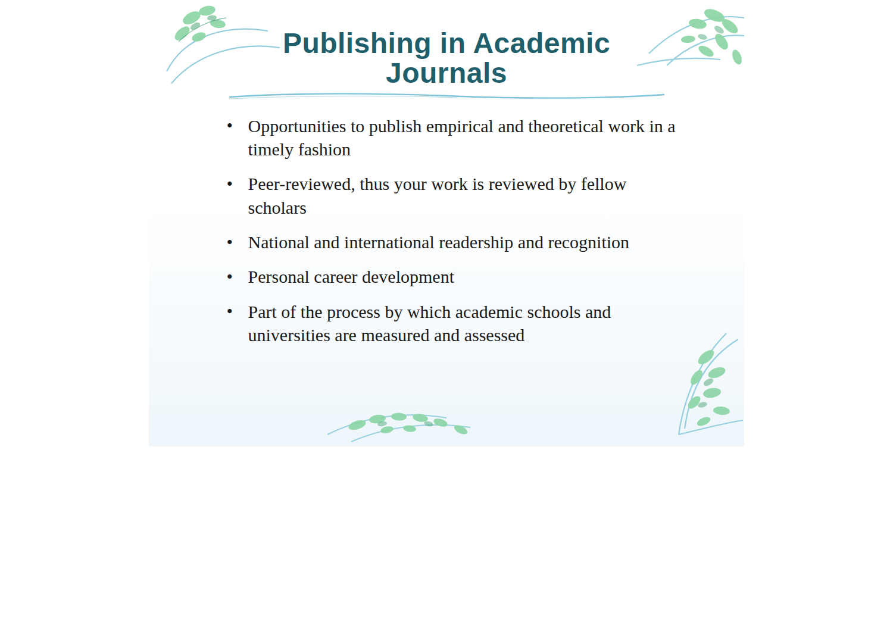Publishing in Academic Journals
Opportunities to publish empirical and theoretical work in a timely fashion
Peer-reviewed, thus your work is reviewed by fellow scholars
National and international readership and recognition
Personal career development
Part of the process by which academic schools and universities are measured and assessed